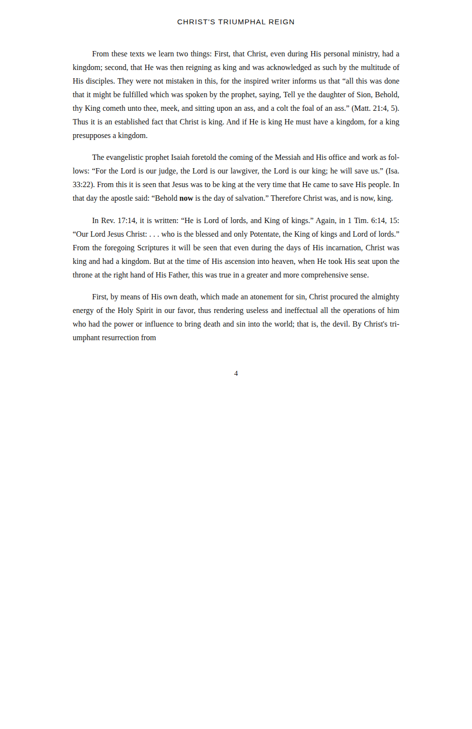Christ's Triumphal Reign
From these texts we learn two things: First, that Christ, even during His personal ministry, had a kingdom; second, that He was then reigning as king and was acknowledged as such by the multitude of His disciples. They were not mistaken in this, for the inspired writer informs us that “all this was done that it might be fulfilled which was spoken by the prophet, saying, Tell ye the daughter of Sion, Behold, thy King cometh unto thee, meek, and sitting upon an ass, and a colt the foal of an ass.” (Matt. 21:4, 5). Thus it is an established fact that Christ is king. And if He is king He must have a kingdom, for a king presupposes a kingdom.
The evangelistic prophet Isaiah foretold the coming of the Messiah and His office and work as follows: “For the Lord is our judge, the Lord is our lawgiver, the Lord is our king; he will save us.” (Isa. 33:22). From this it is seen that Jesus was to be king at the very time that He came to save His people. In that day the apostle said: “Behold now is the day of salvation.” Therefore Christ was, and is now, king.
In Rev. 17:14, it is written: “He is Lord of lords, and King of kings.” Again, in 1 Tim. 6:14, 15: “Our Lord Jesus Christ: . . . who is the blessed and only Potentate, the King of kings and Lord of lords.” From the foregoing Scriptures it will be seen that even during the days of His incarnation, Christ was king and had a kingdom. But at the time of His ascension into heaven, when He took His seat upon the throne at the right hand of His Father, this was true in a greater and more comprehensive sense.
First, by means of His own death, which made an atonement for sin, Christ procured the almighty energy of the Holy Spirit in our favor, thus rendering useless and ineffectual all the operations of him who had the power or influence to bring death and sin into the world; that is, the devil. By Christ's triumphant resurrection from
4